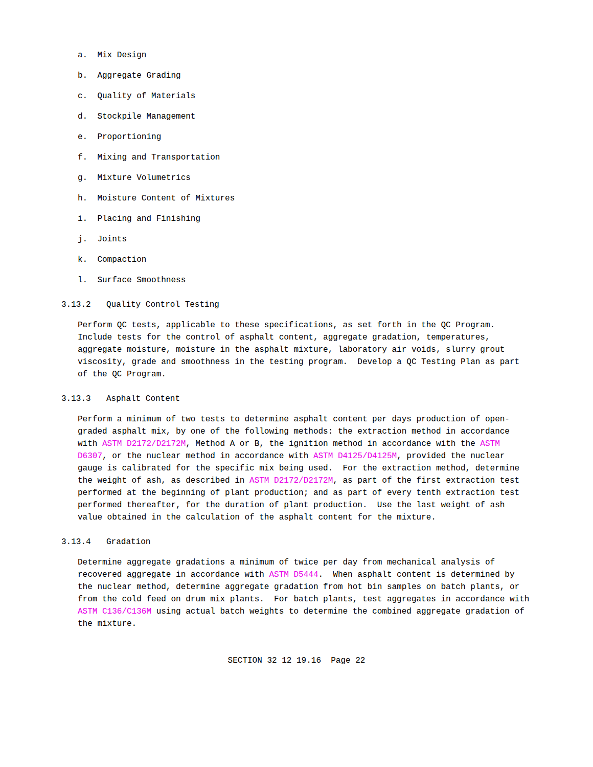a. Mix Design
b. Aggregate Grading
c. Quality of Materials
d. Stockpile Management
e. Proportioning
f. Mixing and Transportation
g. Mixture Volumetrics
h. Moisture Content of Mixtures
i. Placing and Finishing
j. Joints
k. Compaction
l. Surface Smoothness
3.13.2 Quality Control Testing
Perform QC tests, applicable to these specifications, as set forth in the QC Program. Include tests for the control of asphalt content, aggregate gradation, temperatures, aggregate moisture, moisture in the asphalt mixture, laboratory air voids, slurry grout viscosity, grade and smoothness in the testing program. Develop a QC Testing Plan as part of the QC Program.
3.13.3 Asphalt Content
Perform a minimum of two tests to determine asphalt content per days production of open-graded asphalt mix, by one of the following methods: the extraction method in accordance with ASTM D2172/D2172M, Method A or B, the ignition method in accordance with the ASTM D6307, or the nuclear method in accordance with ASTM D4125/D4125M, provided the nuclear gauge is calibrated for the specific mix being used. For the extraction method, determine the weight of ash, as described in ASTM D2172/D2172M, as part of the first extraction test performed at the beginning of plant production; and as part of every tenth extraction test performed thereafter, for the duration of plant production. Use the last weight of ash value obtained in the calculation of the asphalt content for the mixture.
3.13.4 Gradation
Determine aggregate gradations a minimum of twice per day from mechanical analysis of recovered aggregate in accordance with ASTM D5444. When asphalt content is determined by the nuclear method, determine aggregate gradation from hot bin samples on batch plants, or from the cold feed on drum mix plants. For batch plants, test aggregates in accordance with ASTM C136/C136M using actual batch weights to determine the combined aggregate gradation of the mixture.
SECTION 32 12 19.16 Page 22